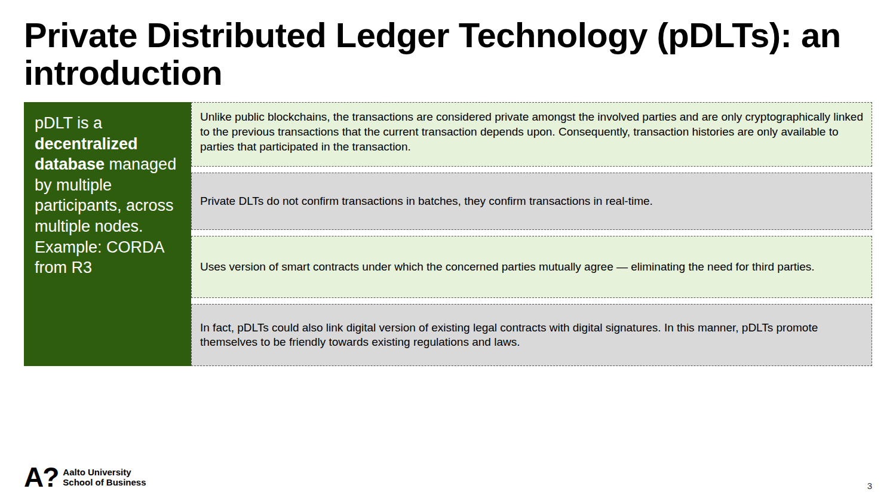Private Distributed Ledger Technology (pDLTs): an introduction
pDLT is a decentralized database managed by multiple participants, across multiple nodes. Example: CORDA from R3
Unlike public blockchains, the transactions are considered private amongst the involved parties and are only cryptographically linked to the previous transactions that the current transaction depends upon. Consequently, transaction histories are only available to parties that participated in the transaction.
Private DLTs do not confirm transactions in batches, they confirm transactions in real-time.
Uses version of smart contracts under which the concerned parties mutually agree — eliminating the need for third parties.
In fact, pDLTs could also link digital version of existing legal contracts with digital signatures. In this manner, pDLTs promote themselves to be friendly towards existing regulations and laws.
A?
Aalto University
School of Business
3